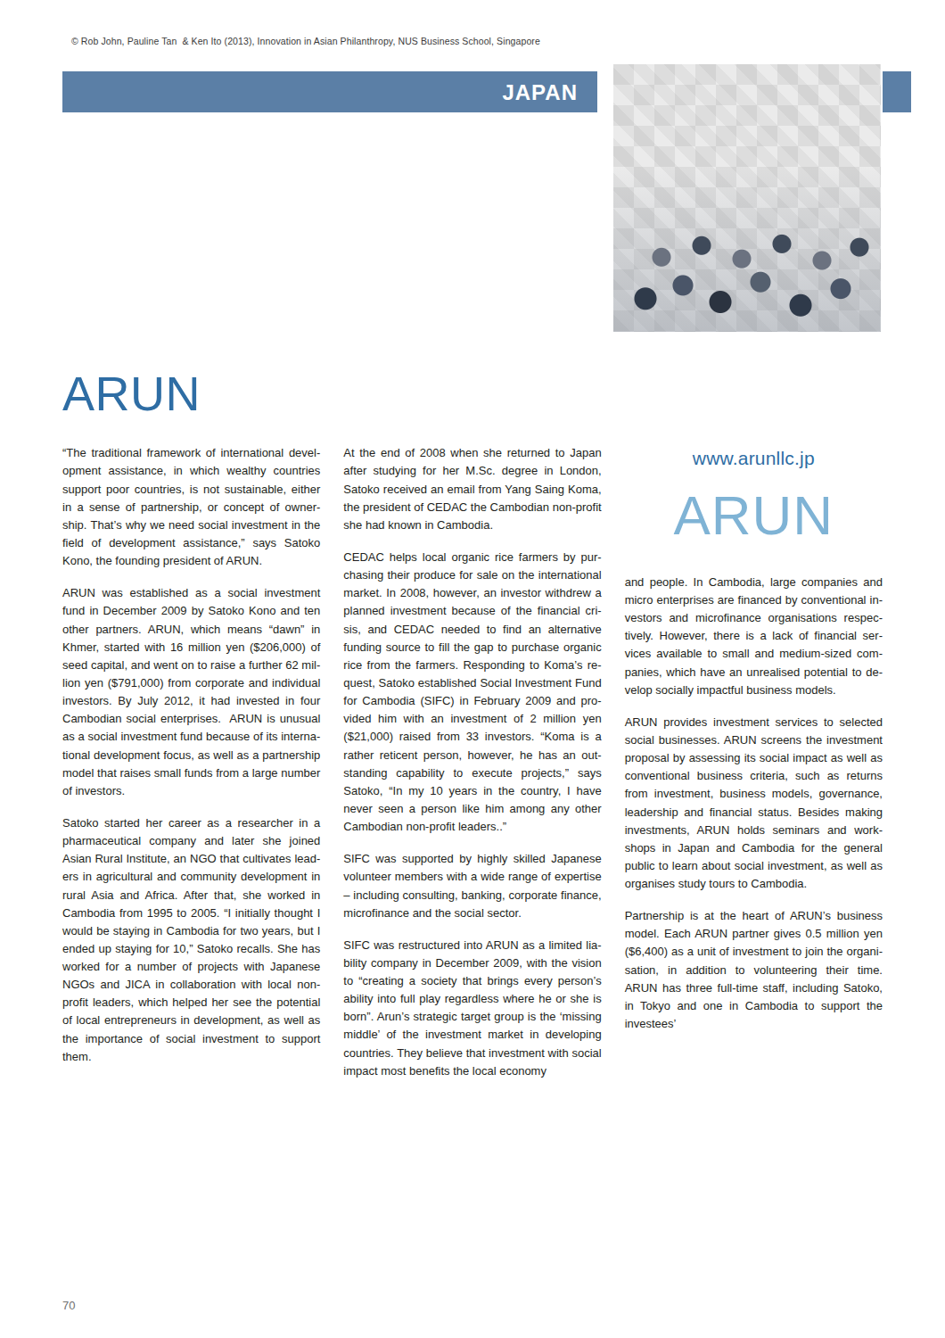© Rob John, Pauline Tan & Ken Ito (2013), Innovation in Asian Philanthropy, NUS Business School, Singapore
JAPAN
ARUN
“The traditional framework of international development assistance, in which wealthy countries support poor countries, is not sustainable, either in a sense of partnership, or concept of ownership. That’s why we need social investment in the field of development assistance,” says Satoko Kono, the founding president of ARUN.
ARUN was established as a social investment fund in December 2009 by Satoko Kono and ten other partners. ARUN, which means “dawn” in Khmer, started with 16 million yen ($206,000) of seed capital, and went on to raise a further 62 million yen ($791,000) from corporate and individual investors. By July 2012, it had invested in four Cambodian social enterprises. ARUN is unusual as a social investment fund because of its international development focus, as well as a partnership model that raises small funds from a large number of investors.
Satoko started her career as a researcher in a pharmaceutical company and later she joined Asian Rural Institute, an NGO that cultivates leaders in agricultural and community development in rural Asia and Africa. After that, she worked in Cambodia from 1995 to 2005. “I initially thought I would be staying in Cambodia for two years, but I ended up staying for 10,” Satoko recalls. She has worked for a number of projects with Japanese NGOs and JICA in collaboration with local non-profit leaders, which helped her see the potential of local entrepreneurs in development, as well as the importance of social investment to support them.
At the end of 2008 when she returned to Japan after studying for her M.Sc. degree in London, Satoko received an email from Yang Saing Koma, the president of CEDAC the Cambodian non-profit she had known in Cambodia.
CEDAC helps local organic rice farmers by purchasing their produce for sale on the international market. In 2008, however, an investor withdrew a planned investment because of the financial crisis, and CEDAC needed to find an alternative funding source to fill the gap to purchase organic rice from the farmers. Responding to Koma’s request, Satoko established Social Investment Fund for Cambodia (SIFC) in February 2009 and provided him with an investment of 2 million yen ($21,000) raised from 33 investors. “Koma is a rather reticent person, however, he has an outstanding capability to execute projects,” says Satoko, “In my 10 years in the country, I have never seen a person like him among any other Cambodian non-profit leaders..”
SIFC was supported by highly skilled Japanese volunteer members with a wide range of expertise – including consulting, banking, corporate finance, microfinance and the social sector.
SIFC was restructured into ARUN as a limited liability company in December 2009, with the vision to “creating a society that brings every person’s ability into full play regardless where he or she is born”. Arun’s strategic target group is the ‘missing middle’ of the investment market in developing countries. They believe that investment with social impact most benefits the local economy
www.arunllc.jp
ARUN
and people. In Cambodia, large companies and micro enterprises are financed by conventional investors and microfinance organisations respectively. However, there is a lack of financial services available to small and medium-sized companies, which have an unrealised potential to develop socially impactful business models.
ARUN provides investment services to selected social businesses. ARUN screens the investment proposal by assessing its social impact as well as conventional business criteria, such as returns from investment, business models, governance, leadership and financial status. Besides making investments, ARUN holds seminars and workshops in Japan and Cambodia for the general public to learn about social investment, as well as organises study tours to Cambodia.
Partnership is at the heart of ARUN’s business model. Each ARUN partner gives 0.5 million yen ($6,400) as a unit of investment to join the organisation, in addition to volunteering their time. ARUN has three full-time staff, including Satoko, in Tokyo and one in Cambodia to support the investees’
70